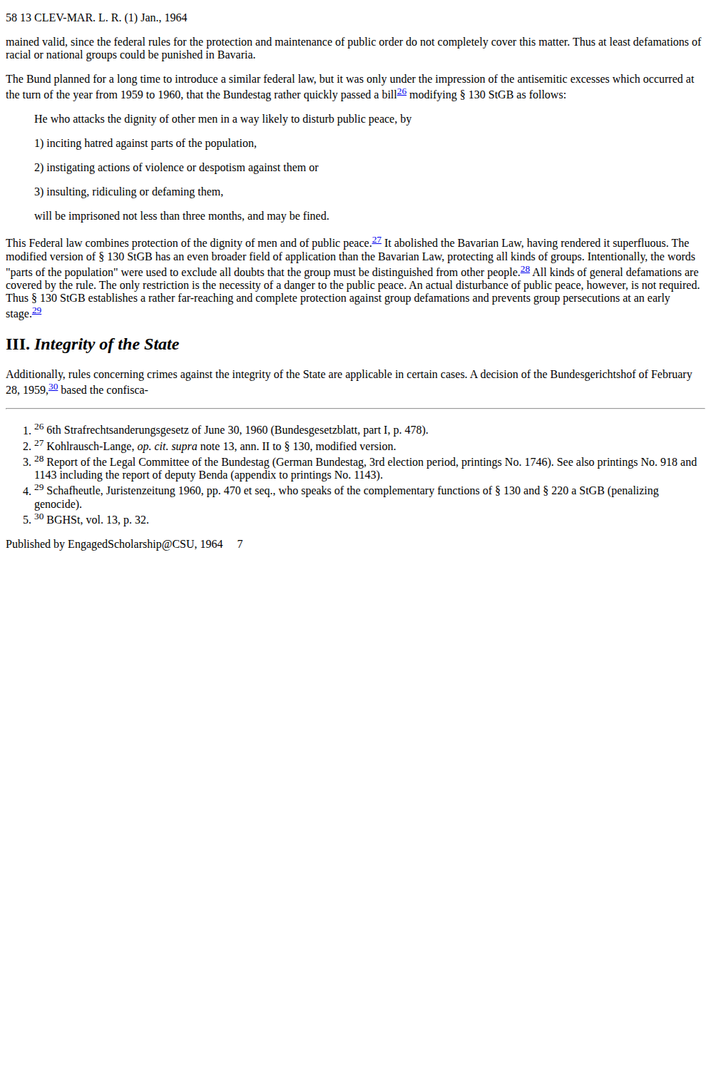58 13 CLEV-MAR. L. R. (1) Jan., 1964
mained valid, since the federal rules for the protection and maintenance of public order do not completely cover this matter. Thus at least defamations of racial or national groups could be punished in Bavaria.
The Bund planned for a long time to introduce a similar federal law, but it was only under the impression of the antisemitic excesses which occurred at the turn of the year from 1959 to 1960, that the Bundestag rather quickly passed a bill26 modifying § 130 StGB as follows:
He who attacks the dignity of other men in a way likely to disturb public peace, by
1) inciting hatred against parts of the population,
2) instigating actions of violence or despotism against them or
3) insulting, ridiculing or defaming them,
will be imprisoned not less than three months, and may be fined.
This Federal law combines protection of the dignity of men and of public peace.27 It abolished the Bavarian Law, having rendered it superfluous. The modified version of § 130 StGB has an even broader field of application than the Bavarian Law, protecting all kinds of groups. Intentionally, the words "parts of the population" were used to exclude all doubts that the group must be distinguished from other people.28 All kinds of general defamations are covered by the rule. The only restriction is the necessity of a danger to the public peace. An actual disturbance of public peace, however, is not required. Thus § 130 StGB establishes a rather far-reaching and complete protection against group defamations and prevents group persecutions at an early stage.29
III. Integrity of the State
Additionally, rules concerning crimes against the integrity of the State are applicable in certain cases. A decision of the Bundesgerichtshof of February 28, 1959,30 based the confisca-
26 6th Strafrechtsanderungsgesetz of June 30, 1960 (Bundesgesetzblatt, part I, p. 478).
27 Kohlrausch-Lange, op. cit. supra note 13, ann. II to § 130, modified version.
28 Report of the Legal Committee of the Bundestag (German Bundestag, 3rd election period, printings No. 1746). See also printings No. 918 and 1143 including the report of deputy Benda (appendix to printings No. 1143).
29 Schafheutle, Juristenzeitung 1960, pp. 470 et seq., who speaks of the complementary functions of § 130 and § 220 a StGB (penalizing genocide).
30 BGHSt, vol. 13, p. 32.
Published by EngagedScholarship@CSU, 1964 7